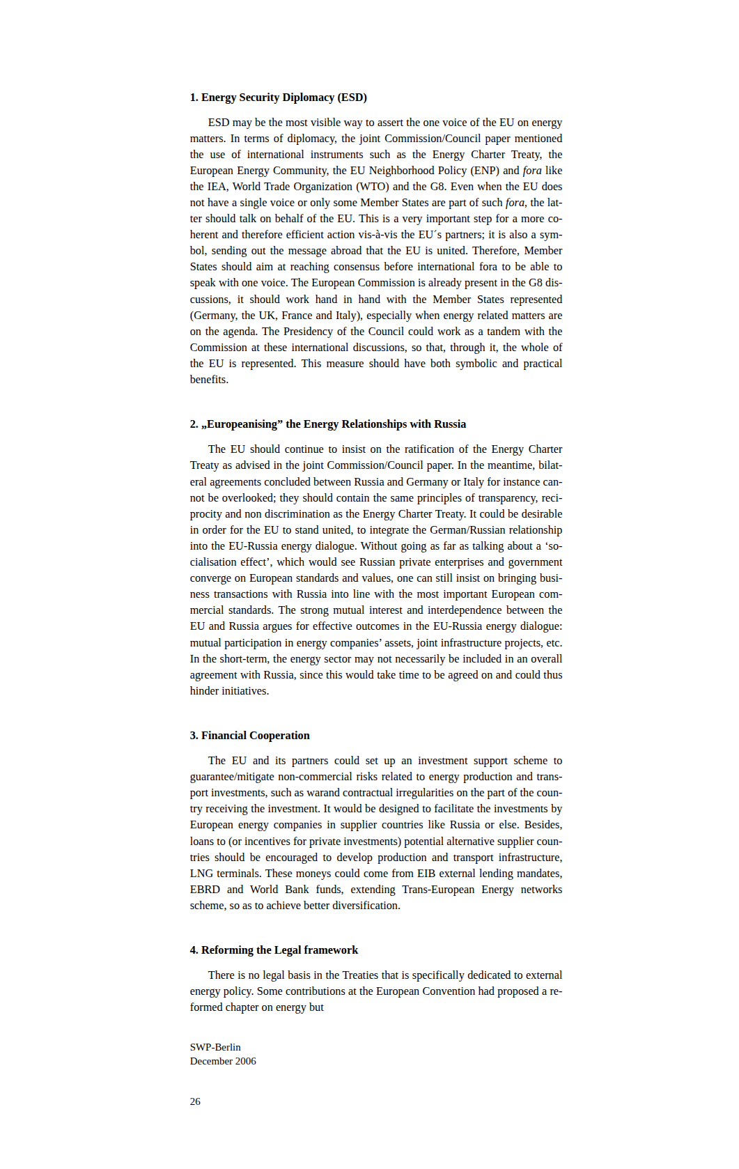1. Energy Security Diplomacy (ESD)
ESD may be the most visible way to assert the one voice of the EU on energy matters. In terms of diplomacy, the joint Commission/Council paper mentioned the use of international instruments such as the Energy Charter Treaty, the European Energy Community, the EU Neighborhood Policy (ENP) and fora like the IEA, World Trade Organization (WTO) and the G8. Even when the EU does not have a single voice or only some Member States are part of such fora, the latter should talk on behalf of the EU. This is a very important step for a more coherent and therefore efficient action vis-à-vis the EU´s partners; it is also a symbol, sending out the message abroad that the EU is united. Therefore, Member States should aim at reaching consensus before international fora to be able to speak with one voice. The European Commission is already present in the G8 discussions, it should work hand in hand with the Member States represented (Germany, the UK, France and Italy), especially when energy related matters are on the agenda. The Presidency of the Council could work as a tandem with the Commission at these international discussions, so that, through it, the whole of the EU is represented. This measure should have both symbolic and practical benefits.
2. „Europeanising” the Energy Relationships with Russia
The EU should continue to insist on the ratification of the Energy Charter Treaty as advised in the joint Commission/Council paper. In the meantime, bilateral agreements concluded between Russia and Germany or Italy for instance cannot be overlooked; they should contain the same principles of transparency, reciprocity and non discrimination as the Energy Charter Treaty. It could be desirable in order for the EU to stand united, to integrate the German/Russian relationship into the EU-Russia energy dialogue. Without going as far as talking about a ‘socialisation effect’, which would see Russian private enterprises and government converge on European standards and values, one can still insist on bringing business transactions with Russia into line with the most important European commercial standards. The strong mutual interest and interdependence between the EU and Russia argues for effective outcomes in the EU-Russia energy dialogue: mutual participation in energy companies’ assets, joint infrastructure projects, etc. In the short-term, the energy sector may not necessarily be included in an overall agreement with Russia, since this would take time to be agreed on and could thus hinder initiatives.
3. Financial Cooperation
The EU and its partners could set up an investment support scheme to guarantee/mitigate non-commercial risks related to energy production and transport investments, such as warand contractual irregularities on the part of the country receiving the investment. It would be designed to facilitate the investments by European energy companies in supplier countries like Russia or else. Besides, loans to (or incentives for private investments) potential alternative supplier countries should be encouraged to develop production and transport infrastructure, LNG terminals. These moneys could come from EIB external lending mandates, EBRD and World Bank funds, extending Trans-European Energy networks scheme, so as to achieve better diversification.
4. Reforming the Legal framework
There is no legal basis in the Treaties that is specifically dedicated to external energy policy. Some contributions at the European Convention had proposed a reformed chapter on energy but
SWP-Berlin
December 2006
26